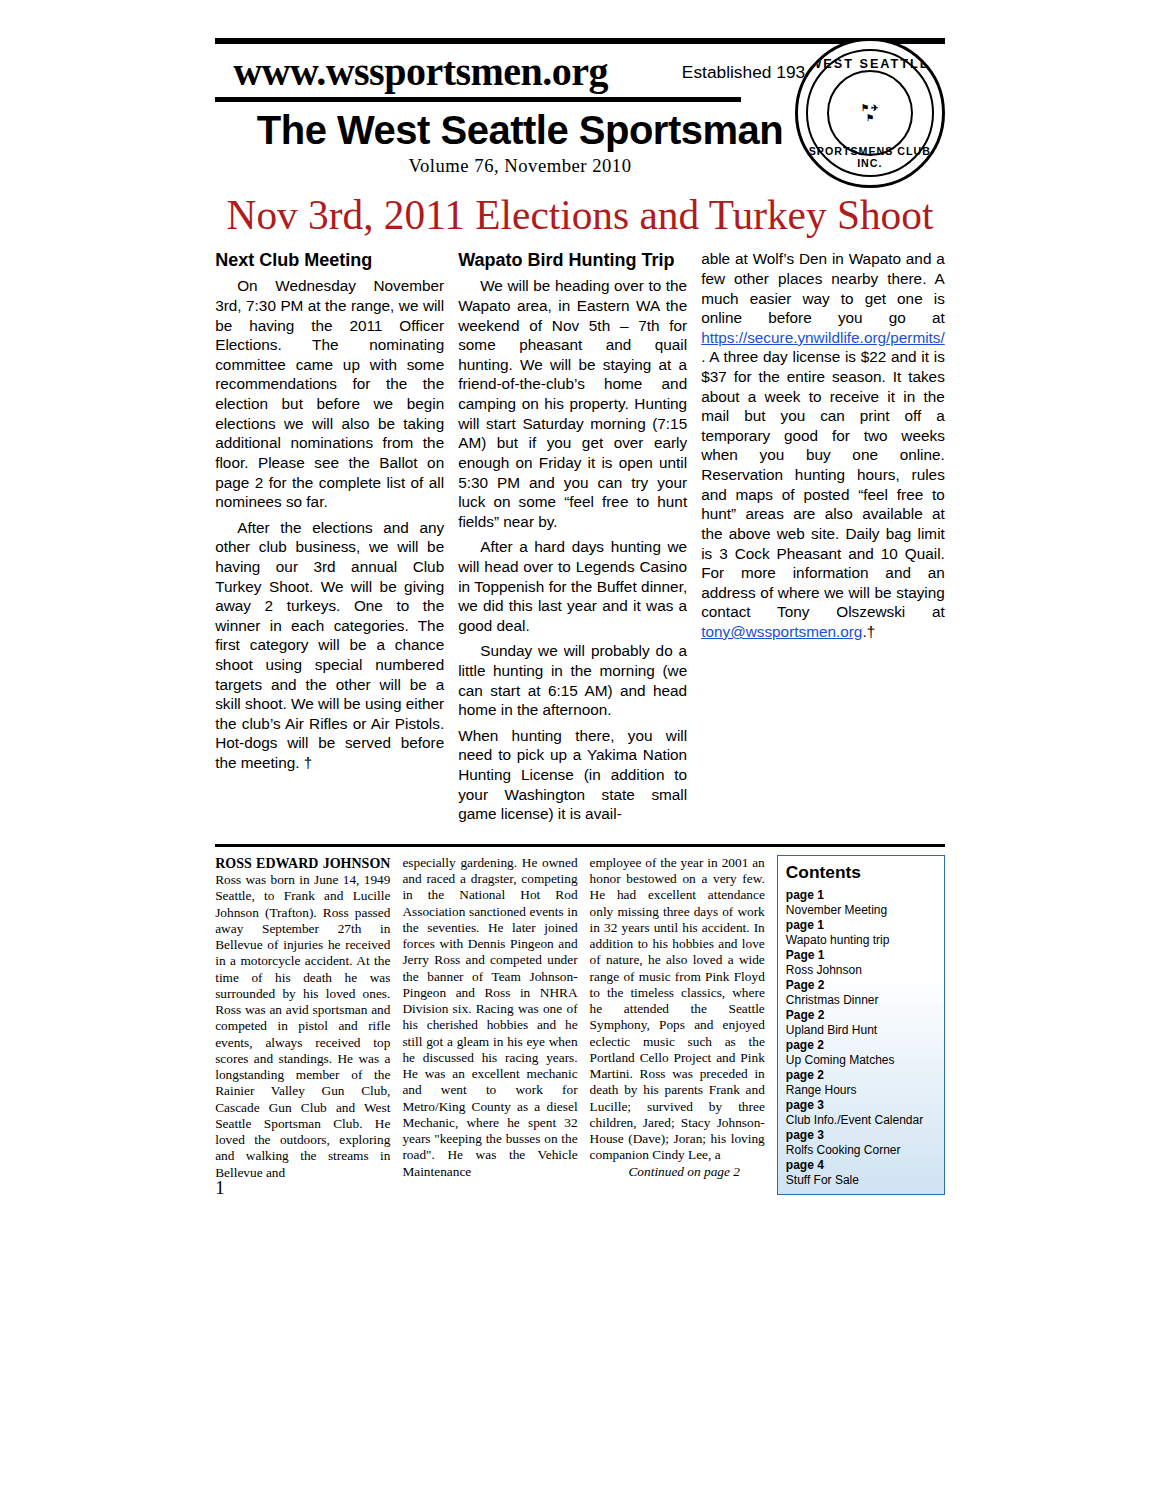www.wssportsmen.org
Established 1934
The West Seattle Sportsman
Volume 76, November 2010
WEST SEATTLE
⚑ ✈
⚑
SPORTSMENS CLUB INC.
Nov 3rd, 2011 Elections and Turkey Shoot
Next Club Meeting
On Wednesday November 3rd, 7:30 PM at the range, we will be having the 2011 Officer Elections. The nominating committee came up with some recommendations for the the election but before we begin elections we will also be taking additional nominations from the floor. Please see the Ballot on page 2 for the complete list of all nominees so far.
After the elections and any other club business, we will be having our 3rd annual Club Turkey Shoot. We will be giving away 2 turkeys. One to the winner in each categories. The first category will be a chance shoot using special numbered targets and the other will be a skill shoot. We will be using either the club’s Air Rifles or Air Pistols. Hot-dogs will be served before the meeting. †
Wapato Bird Hunting Trip
We will be heading over to the Wapato area, in Eastern WA the weekend of Nov 5th – 7th for some pheasant and quail hunting. We will be staying at a friend-of-the-club’s home and camping on his property. Hunting will start Saturday morning (7:15 AM) but if you get over early enough on Friday it is open until 5:30 PM and you can try your luck on some “feel free to hunt fields” near by.
After a hard days hunting we will head over to Legends Casino in Toppenish for the Buffet dinner, we did this last year and it was a good deal.
Sunday we will probably do a little hunting in the morning (we can start at 6:15 AM) and head home in the afternoon.
When hunting there, you will need to pick up a Yakima Nation Hunting License (in addition to your Washington state small game license) it is avail-
able at Wolf’s Den in Wapato and a few other places nearby there. A much easier way to get one is online before you go at https://secure.ynwildlife.org/permits/ . A three day license is $22 and it is $37 for the entire season. It takes about a week to receive it in the mail but you can print off a temporary good for two weeks when you buy one online. Reservation hunting hours, rules and maps of posted “feel free to hunt” areas are also available at the above web site. Daily bag limit is 3 Cock Pheasant and 10 Quail. For more information and an address of where we will be staying contact Tony Olszewski at tony@wssportsmen.org.†
ROSS EDWARD JOHNSON Ross was born in June 14, 1949 Seattle, to Frank and Lucille Johnson (Trafton). Ross passed away September 27th in Bellevue of injuries he received in a motorcycle accident. At the time of his death he was surrounded by his loved ones. Ross was an avid sportsman and competed in pistol and rifle events, always received top scores and standings. He was a longstanding member of the Rainier Valley Gun Club, Cascade Gun Club and West Seattle Sportsman Club. He loved the outdoors, exploring and walking the streams in Bellevue and
especially gardening. He owned and raced a dragster, competing in the National Hot Rod Association sanctioned events in the seventies. He later joined forces with Dennis Pingeon and Jerry Ross and competed under the banner of Team Johnson-Pingeon and Ross in NHRA Division six. Racing was one of his cherished hobbies and he still got a gleam in his eye when he discussed his racing years. He was an excellent mechanic and went to work for Metro/King County as a diesel Mechanic, where he spent 32 years "keeping the busses on the road". He was the Vehicle Maintenance
employee of the year in 2001 an honor bestowed on a very few. He had excellent attendance only missing three days of work in 32 years until his accident. In addition to his hobbies and love of nature, he also loved a wide range of music from Pink Floyd to the timeless classics, where he attended the Seattle Symphony, Pops and enjoyed eclectic music such as the Portland Cello Project and Pink Martini. Ross was preceded in death by his parents Frank and Lucille; survived by three children, Jared; Stacy Johnson-House (Dave); Joran; his loving companion Cindy Lee, a
Continued on page 2
Contents
page 1
November Meeting
page 1
Wapato hunting trip
Page 1
Ross Johnson
Page 2
Christmas Dinner
Page 2
Upland Bird Hunt
page 2
Up Coming Matches
page 2
Range Hours
page 3
Club Info./Event Calendar
page 3
Rolfs Cooking Corner
page 4
Stuff For Sale
1